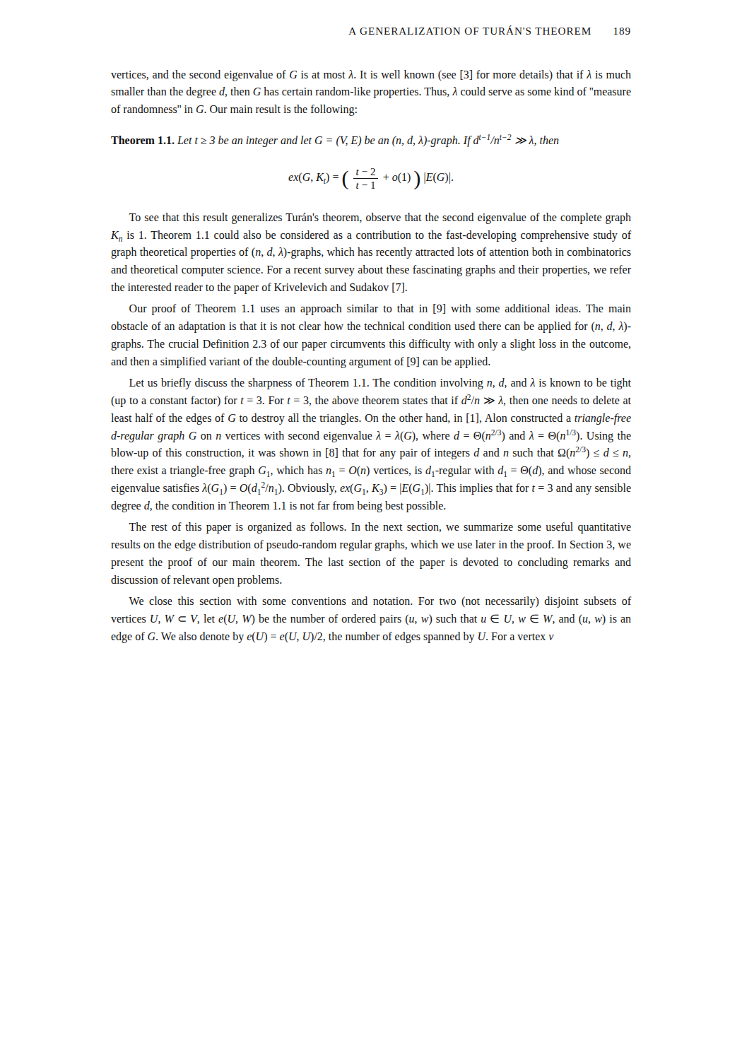A Generalization of Turán's Theorem 189
vertices, and the second eigenvalue of G is at most λ. It is well known (see [3] for more details) that if λ is much smaller than the degree d, then G has certain random-like properties. Thus, λ could serve as some kind of ''measure of randomness'' in G. Our main result is the following:
Theorem 1.1. Let t ≥ 3 be an integer and let G = (V, E) be an (n, d, λ)-graph. If dt−1/nt−2 ≫ λ, then
ex(G, Kt) = ( t − 2 t − 1 + o(1) ) |E(G)|.
To see that this result generalizes Turán's theorem, observe that the second eigenvalue of the complete graph Kn is 1. Theorem 1.1 could also be considered as a contribution to the fast-developing comprehensive study of graph theoretical properties of (n, d, λ)-graphs, which has recently attracted lots of attention both in combinatorics and theoretical computer science. For a recent survey about these fascinating graphs and their properties, we refer the interested reader to the paper of Krivelevich and Sudakov [7].
Our proof of Theorem 1.1 uses an approach similar to that in [9] with some additional ideas. The main obstacle of an adaptation is that it is not clear how the technical condition used there can be applied for (n, d, λ)-graphs. The crucial Definition 2.3 of our paper circumvents this difficulty with only a slight loss in the outcome, and then a simplified variant of the double-counting argument of [9] can be applied.
Let us briefly discuss the sharpness of Theorem 1.1. The condition involving n, d, and λ is known to be tight (up to a constant factor) for t = 3. For t = 3, the above theorem states that if d2/n ≫ λ, then one needs to delete at least half of the edges of G to destroy all the triangles. On the other hand, in [1], Alon constructed a triangle-free d-regular graph G on n vertices with second eigenvalue λ = λ(G), where d = Θ(n2/3) and λ = Θ(n1/3). Using the blow-up of this construction, it was shown in [8] that for any pair of integers d and n such that Ω(n2/3) ≤ d ≤ n, there exist a triangle-free graph G1, which has n1 = O(n) vertices, is d1-regular with d1 = Θ(d), and whose second eigenvalue satisfies λ(G1) = O(d12/n1). Obviously, ex(G1, K3) = |E(G1)|. This implies that for t = 3 and any sensible degree d, the condition in Theorem 1.1 is not far from being best possible.
The rest of this paper is organized as follows. In the next section, we summarize some useful quantitative results on the edge distribution of pseudo-random regular graphs, which we use later in the proof. In Section 3, we present the proof of our main theorem. The last section of the paper is devoted to concluding remarks and discussion of relevant open problems.
We close this section with some conventions and notation. For two (not necessarily) disjoint subsets of vertices U, W ⊂ V, let e(U, W) be the number of ordered pairs (u, w) such that u ∈ U, w ∈ W, and (u, w) is an edge of G. We also denote by e(U) = e(U, U)/2, the number of edges spanned by U. For a vertex v